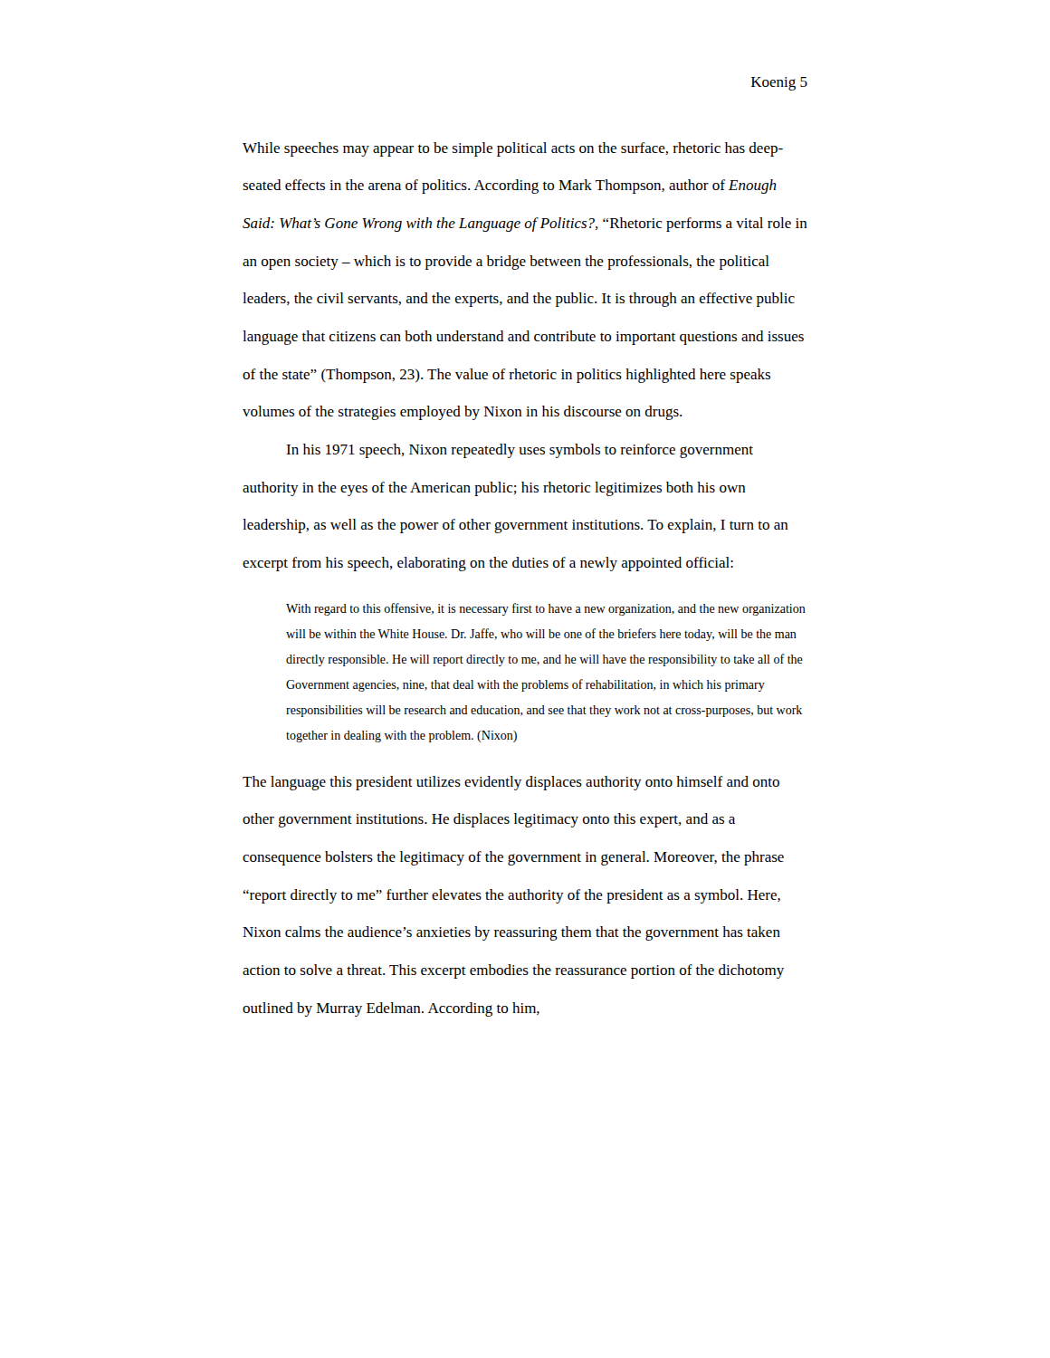Koenig 5
While speeches may appear to be simple political acts on the surface, rhetoric has deep-seated effects in the arena of politics. According to Mark Thompson, author of Enough Said: What’s Gone Wrong with the Language of Politics?, “Rhetoric performs a vital role in an open society – which is to provide a bridge between the professionals, the political leaders, the civil servants, and the experts, and the public. It is through an effective public language that citizens can both understand and contribute to important questions and issues of the state” (Thompson, 23). The value of rhetoric in politics highlighted here speaks volumes of the strategies employed by Nixon in his discourse on drugs.
In his 1971 speech, Nixon repeatedly uses symbols to reinforce government authority in the eyes of the American public; his rhetoric legitimizes both his own leadership, as well as the power of other government institutions. To explain, I turn to an excerpt from his speech, elaborating on the duties of a newly appointed official:
With regard to this offensive, it is necessary first to have a new organization, and the new organization will be within the White House. Dr. Jaffe, who will be one of the briefers here today, will be the man directly responsible. He will report directly to me, and he will have the responsibility to take all of the Government agencies, nine, that deal with the problems of rehabilitation, in which his primary responsibilities will be research and education, and see that they work not at cross-purposes, but work together in dealing with the problem. (Nixon)
The language this president utilizes evidently displaces authority onto himself and onto other government institutions. He displaces legitimacy onto this expert, and as a consequence bolsters the legitimacy of the government in general. Moreover, the phrase “report directly to me” further elevates the authority of the president as a symbol. Here, Nixon calms the audience’s anxieties by reassuring them that the government has taken action to solve a threat. This excerpt embodies the reassurance portion of the dichotomy outlined by Murray Edelman. According to him,